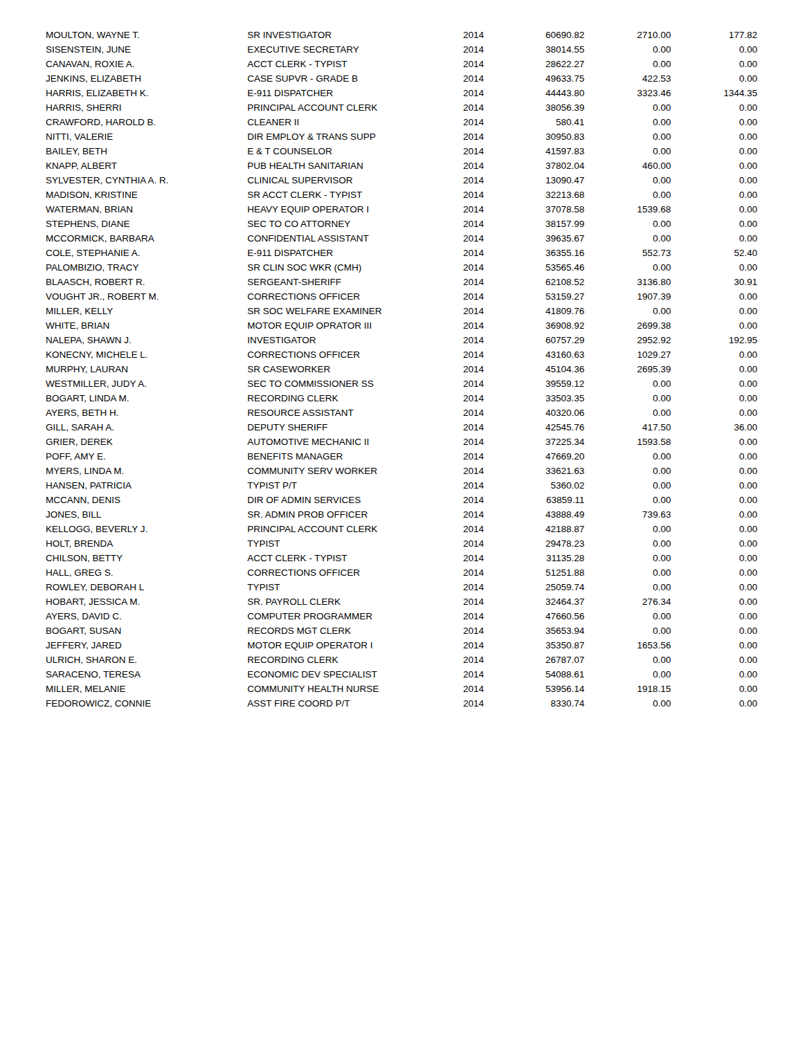| MOULTON, WAYNE T. | SR INVESTIGATOR | 2014 | 60690.82 | 2710.00 | 177.82 |
| SISENSTEIN, JUNE | EXECUTIVE SECRETARY | 2014 | 38014.55 | 0.00 | 0.00 |
| CANAVAN, ROXIE A. | ACCT CLERK - TYPIST | 2014 | 28622.27 | 0.00 | 0.00 |
| JENKINS, ELIZABETH | CASE SUPVR - GRADE B | 2014 | 49633.75 | 422.53 | 0.00 |
| HARRIS, ELIZABETH K. | E-911 DISPATCHER | 2014 | 44443.80 | 3323.46 | 1344.35 |
| HARRIS, SHERRI | PRINCIPAL ACCOUNT CLERK | 2014 | 38056.39 | 0.00 | 0.00 |
| CRAWFORD, HAROLD B. | CLEANER II | 2014 | 580.41 | 0.00 | 0.00 |
| NITTI, VALERIE | DIR EMPLOY & TRANS SUPP | 2014 | 30950.83 | 0.00 | 0.00 |
| BAILEY, BETH | E & T COUNSELOR | 2014 | 41597.83 | 0.00 | 0.00 |
| KNAPP, ALBERT | PUB HEALTH SANITARIAN | 2014 | 37802.04 | 460.00 | 0.00 |
| SYLVESTER, CYNTHIA A. R. | CLINICAL SUPERVISOR | 2014 | 13090.47 | 0.00 | 0.00 |
| MADISON, KRISTINE | SR ACCT CLERK - TYPIST | 2014 | 32213.68 | 0.00 | 0.00 |
| WATERMAN, BRIAN | HEAVY EQUIP OPERATOR I | 2014 | 37078.58 | 1539.68 | 0.00 |
| STEPHENS, DIANE | SEC TO CO ATTORNEY | 2014 | 38157.99 | 0.00 | 0.00 |
| MCCORMICK, BARBARA | CONFIDENTIAL ASSISTANT | 2014 | 39635.67 | 0.00 | 0.00 |
| COLE, STEPHANIE A. | E-911 DISPATCHER | 2014 | 36355.16 | 552.73 | 52.40 |
| PALOMBIZIO, TRACY | SR CLIN SOC WKR (CMH) | 2014 | 53565.46 | 0.00 | 0.00 |
| BLAASCH, ROBERT R. | SERGEANT-SHERIFF | 2014 | 62108.52 | 3136.80 | 30.91 |
| VOUGHT JR., ROBERT M. | CORRECTIONS OFFICER | 2014 | 53159.27 | 1907.39 | 0.00 |
| MILLER, KELLY | SR SOC WELFARE EXAMINER | 2014 | 41809.76 | 0.00 | 0.00 |
| WHITE, BRIAN | MOTOR EQUIP OPRATOR III | 2014 | 36908.92 | 2699.38 | 0.00 |
| NALEPA, SHAWN J. | INVESTIGATOR | 2014 | 60757.29 | 2952.92 | 192.95 |
| KONECNY, MICHELE L. | CORRECTIONS OFFICER | 2014 | 43160.63 | 1029.27 | 0.00 |
| MURPHY, LAURAN | SR CASEWORKER | 2014 | 45104.36 | 2695.39 | 0.00 |
| WESTMILLER, JUDY A. | SEC TO COMMISSIONER SS | 2014 | 39559.12 | 0.00 | 0.00 |
| BOGART, LINDA M. | RECORDING CLERK | 2014 | 33503.35 | 0.00 | 0.00 |
| AYERS, BETH H. | RESOURCE ASSISTANT | 2014 | 40320.06 | 0.00 | 0.00 |
| GILL, SARAH A. | DEPUTY SHERIFF | 2014 | 42545.76 | 417.50 | 36.00 |
| GRIER, DEREK | AUTOMOTIVE MECHANIC II | 2014 | 37225.34 | 1593.58 | 0.00 |
| POFF, AMY E. | BENEFITS MANAGER | 2014 | 47669.20 | 0.00 | 0.00 |
| MYERS, LINDA M. | COMMUNITY SERV WORKER | 2014 | 33621.63 | 0.00 | 0.00 |
| HANSEN, PATRICIA | TYPIST P/T | 2014 | 5360.02 | 0.00 | 0.00 |
| MCCANN, DENIS | DIR OF ADMIN SERVICES | 2014 | 63859.11 | 0.00 | 0.00 |
| JONES, BILL | SR. ADMIN PROB OFFICER | 2014 | 43888.49 | 739.63 | 0.00 |
| KELLOGG, BEVERLY J. | PRINCIPAL ACCOUNT CLERK | 2014 | 42188.87 | 0.00 | 0.00 |
| HOLT, BRENDA | TYPIST | 2014 | 29478.23 | 0.00 | 0.00 |
| CHILSON, BETTY | ACCT CLERK - TYPIST | 2014 | 31135.28 | 0.00 | 0.00 |
| HALL, GREG S. | CORRECTIONS OFFICER | 2014 | 51251.88 | 0.00 | 0.00 |
| ROWLEY, DEBORAH L | TYPIST | 2014 | 25059.74 | 0.00 | 0.00 |
| HOBART, JESSICA M. | SR. PAYROLL CLERK | 2014 | 32464.37 | 276.34 | 0.00 |
| AYERS, DAVID C. | COMPUTER PROGRAMMER | 2014 | 47660.56 | 0.00 | 0.00 |
| BOGART, SUSAN | RECORDS MGT CLERK | 2014 | 35653.94 | 0.00 | 0.00 |
| JEFFERY, JARED | MOTOR EQUIP OPERATOR I | 2014 | 35350.87 | 1653.56 | 0.00 |
| ULRICH, SHARON E. | RECORDING CLERK | 2014 | 26787.07 | 0.00 | 0.00 |
| SARACENO, TERESA | ECONOMIC DEV SPECIALIST | 2014 | 54088.61 | 0.00 | 0.00 |
| MILLER, MELANIE | COMMUNITY HEALTH NURSE | 2014 | 53956.14 | 1918.15 | 0.00 |
| FEDOROWICZ, CONNIE | ASST FIRE COORD P/T | 2014 | 8330.74 | 0.00 | 0.00 |